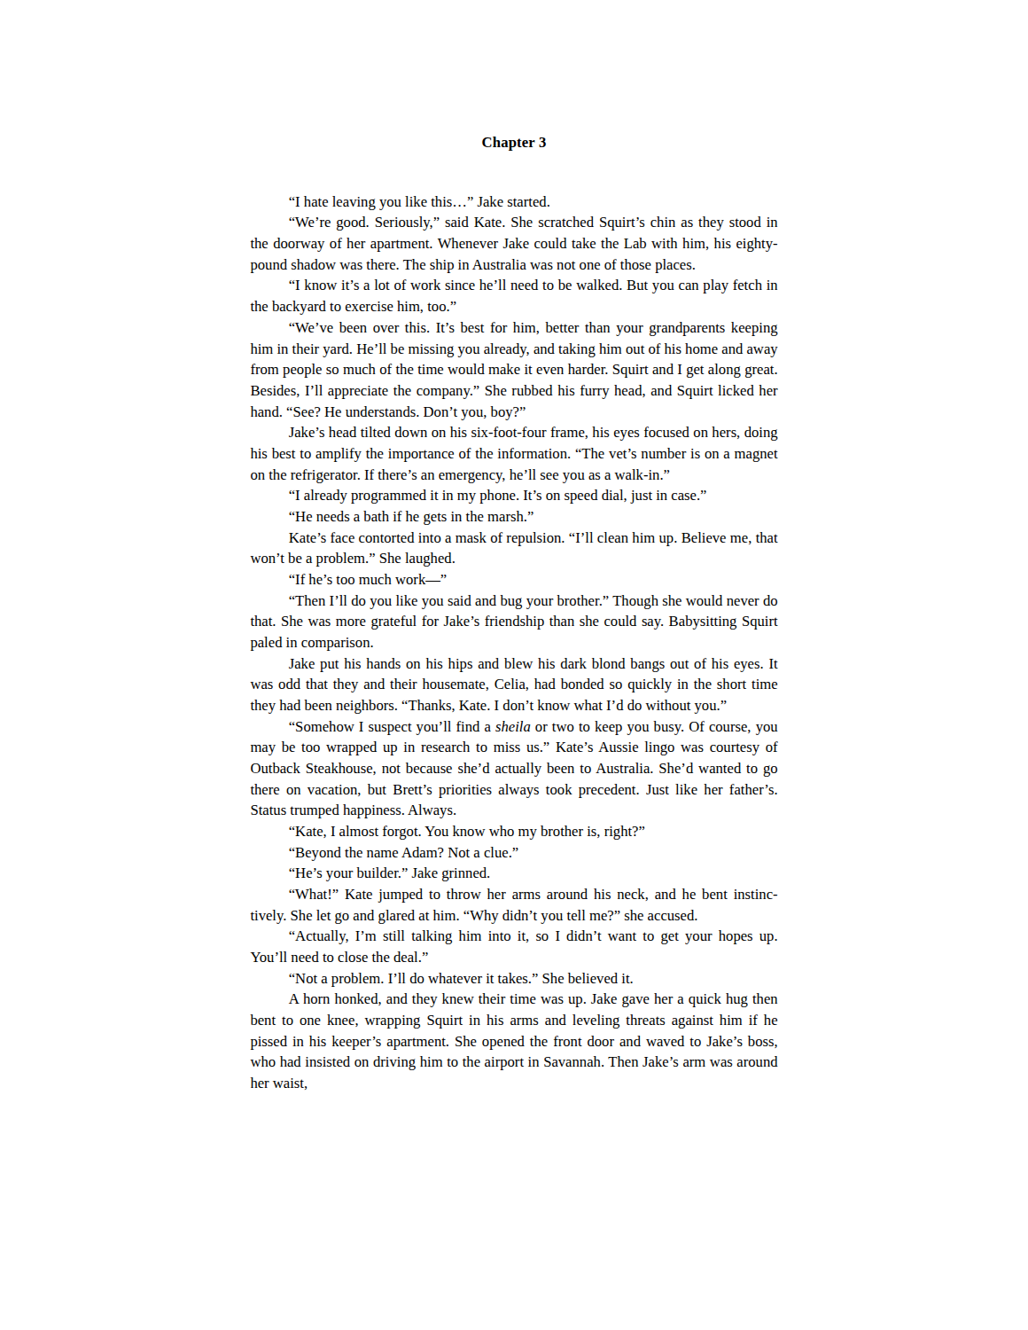Chapter 3
“I hate leaving you like this…” Jake started.
“We’re good. Seriously,” said Kate. She scratched Squirt’s chin as they stood in the doorway of her apartment. Whenever Jake could take the Lab with him, his eighty-pound shadow was there. The ship in Australia was not one of those places.
“I know it’s a lot of work since he’ll need to be walked. But you can play fetch in the backyard to exercise him, too.”
“We’ve been over this. It’s best for him, better than your grandparents keeping him in their yard. He’ll be missing you already, and taking him out of his home and away from people so much of the time would make it even harder. Squirt and I get along great. Besides, I’ll appreciate the company.” She rubbed his furry head, and Squirt licked her hand. “See? He understands. Don’t you, boy?”
Jake’s head tilted down on his six-foot-four frame, his eyes focused on hers, doing his best to amplify the importance of the information. “The vet’s number is on a magnet on the refrigerator. If there’s an emergency, he’ll see you as a walk-in.”
“I already programmed it in my phone. It’s on speed dial, just in case.”
“He needs a bath if he gets in the marsh.”
Kate’s face contorted into a mask of repulsion. “I’ll clean him up. Believe me, that won’t be a problem.” She laughed.
“If he’s too much work—”
“Then I’ll do you like you said and bug your brother.” Though she would never do that. She was more grateful for Jake’s friendship than she could say. Babysitting Squirt paled in comparison.
Jake put his hands on his hips and blew his dark blond bangs out of his eyes. It was odd that they and their housemate, Celia, had bonded so quickly in the short time they had been neighbors. “Thanks, Kate. I don’t know what I’d do without you.”
“Somehow I suspect you’ll find a sheila or two to keep you busy. Of course, you may be too wrapped up in research to miss us.” Kate’s Aussie lingo was courtesy of Outback Steakhouse, not because she’d actually been to Australia. She’d wanted to go there on vacation, but Brett’s priorities always took precedent. Just like her father’s. Status trumped happiness. Always.
“Kate, I almost forgot. You know who my brother is, right?”
“Beyond the name Adam? Not a clue.”
“He’s your builder.” Jake grinned.
“What!” Kate jumped to throw her arms around his neck, and he bent instinctively. She let go and glared at him. “Why didn’t you tell me?” she accused.
“Actually, I’m still talking him into it, so I didn’t want to get your hopes up. You’ll need to close the deal.”
“Not a problem. I’ll do whatever it takes.” She believed it.
A horn honked, and they knew their time was up. Jake gave her a quick hug then bent to one knee, wrapping Squirt in his arms and leveling threats against him if he pissed in his keeper’s apartment. She opened the front door and waved to Jake’s boss, who had insisted on driving him to the airport in Savannah. Then Jake’s arm was around her waist,